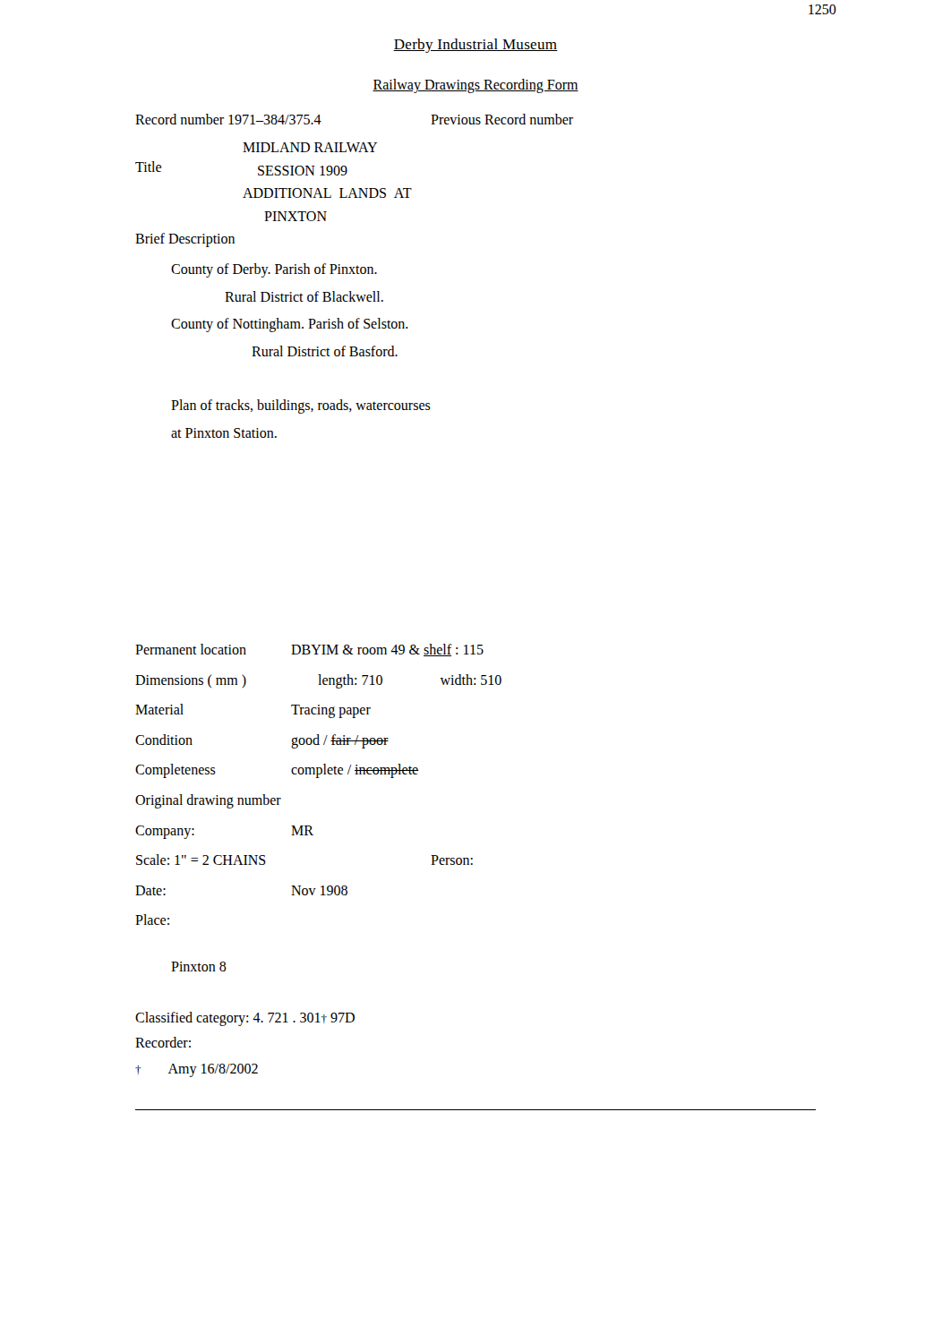Derby Industrial Museum
Railway Drawings Recording Form
CATTELL
1250
Record number 1971–384/375.4 Previous Record number
Title
MIDLAND RAILWAY
SESSION 1909
ADDITIONAL LANDS AT
PINXTON
Brief Description
County of Derby. Parish of Pinxton. Rural District of Blackwell. County of Nottingham. Parish of Selston. Rural District of Basford.
Plan of tracks, buildings, roads, watercourses
at Pinxton Station.
Permanent location DBYIM & room 49 & shelf : 115
Dimensions ( mm ) length: 710 width: 510
Material Tracing paper
Condition good / fair / poor
Completeness complete / incomplete
Original drawing number
Company: MR
Scale: 1" = 2 CHAINS Person:
Date: Nov 1908
Place:
Pinxton 8
Classified category: 4. 721 . 301† 97D
Recorder:
†Amy 16/8/2002